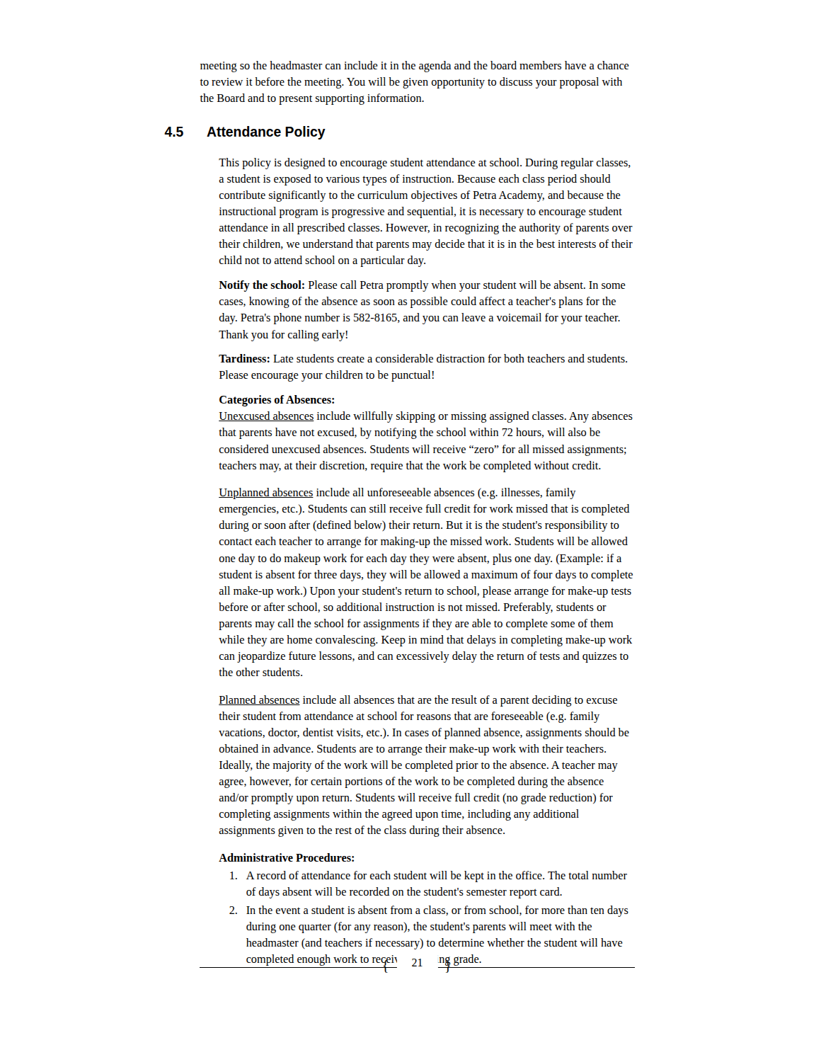meeting so the headmaster can include it in the agenda and the board members have a chance to review it before the meeting. You will be given opportunity to discuss your proposal with the Board and to present supporting information.
4.5 Attendance Policy
This policy is designed to encourage student attendance at school. During regular classes, a student is exposed to various types of instruction. Because each class period should contribute significantly to the curriculum objectives of Petra Academy, and because the instructional program is progressive and sequential, it is necessary to encourage student attendance in all prescribed classes. However, in recognizing the authority of parents over their children, we understand that parents may decide that it is in the best interests of their child not to attend school on a particular day.
Notify the school: Please call Petra promptly when your student will be absent. In some cases, knowing of the absence as soon as possible could affect a teacher's plans for the day. Petra's phone number is 582-8165, and you can leave a voicemail for your teacher. Thank you for calling early!
Tardiness: Late students create a considerable distraction for both teachers and students. Please encourage your children to be punctual!
Categories of Absences:
Unexcused absences include willfully skipping or missing assigned classes. Any absences that parents have not excused, by notifying the school within 72 hours, will also be considered unexcused absences. Students will receive “zero” for all missed assignments; teachers may, at their discretion, require that the work be completed without credit.
Unplanned absences include all unforeseeable absences (e.g. illnesses, family emergencies, etc.). Students can still receive full credit for work missed that is completed during or soon after (defined below) their return. But it is the student's responsibility to contact each teacher to arrange for making-up the missed work. Students will be allowed one day to do makeup work for each day they were absent, plus one day. (Example: if a student is absent for three days, they will be allowed a maximum of four days to complete all make-up work.) Upon your student's return to school, please arrange for make-up tests before or after school, so additional instruction is not missed. Preferably, students or parents may call the school for assignments if they are able to complete some of them while they are home convalescing. Keep in mind that delays in completing make-up work can jeopardize future lessons, and can excessively delay the return of tests and quizzes to the other students.
Planned absences include all absences that are the result of a parent deciding to excuse their student from attendance at school for reasons that are foreseeable (e.g. family vacations, doctor, dentist visits, etc.). In cases of planned absence, assignments should be obtained in advance. Students are to arrange their make-up work with their teachers. Ideally, the majority of the work will be completed prior to the absence. A teacher may agree, however, for certain portions of the work to be completed during the absence and/or promptly upon return. Students will receive full credit (no grade reduction) for completing assignments within the agreed upon time, including any additional assignments given to the rest of the class during their absence.
Administrative Procedures:
A record of attendance for each student will be kept in the office. The total number of days absent will be recorded on the student's semester report card.
In the event a student is absent from a class, or from school, for more than ten days during one quarter (for any reason), the student's parents will meet with the headmaster (and teachers if necessary) to determine whether the student will have completed enough work to receive a passing grade.
{ 21 }